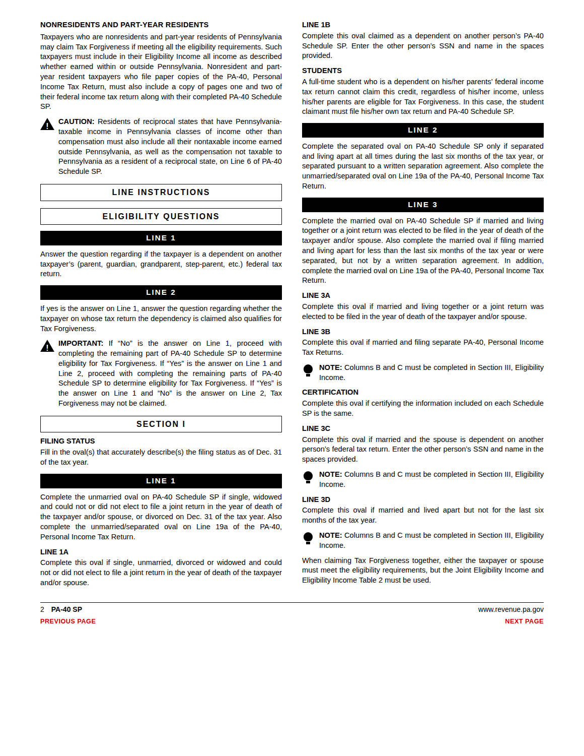NONRESIDENTS AND PART-YEAR RESIDENTS
Taxpayers who are nonresidents and part-year residents of Pennsylvania may claim Tax Forgiveness if meeting all the eligibility requirements. Such taxpayers must include in their Eligibility Income all income as described whether earned within or outside Pennsylvania. Nonresident and part-year resident taxpayers who file paper copies of the PA-40, Personal Income Tax Return, must also include a copy of pages one and two of their federal income tax return along with their completed PA-40 Schedule SP.
!
CAUTION: Residents of reciprocal states that have Pennsylvania-taxable income in Pennsylvania classes of income other than compensation must also include all their nontaxable income earned outside Pennsylvania, as well as the compensation not taxable to Pennsylvania as a resident of a reciprocal state, on Line 6 of PA-40 Schedule SP.
LINE INSTRUCTIONS
ELIGIBILITY QUESTIONS
LINE 1
Answer the question regarding if the taxpayer is a dependent on another taxpayer’s (parent, guardian, grandparent, step-parent, etc.) federal tax return.
LINE 2
If yes is the answer on Line 1, answer the question regarding whether the taxpayer on whose tax return the dependency is claimed also qualifies for Tax Forgiveness.
!
IMPORTANT: If “No” is the answer on Line 1, proceed with completing the remaining part of PA-40 Schedule SP to determine eligibility for Tax Forgiveness. If “Yes” is the answer on Line 1 and Line 2, proceed with completing the remaining parts of PA-40 Schedule SP to determine eligibility for Tax Forgiveness. If “Yes” is the answer on Line 1 and “No” is the answer on Line 2, Tax Forgiveness may not be claimed.
SECTION I
FILING STATUS
Fill in the oval(s) that accurately describe(s) the filing status as of Dec. 31 of the tax year.
LINE 1
Complete the unmarried oval on PA-40 Schedule SP if single, widowed and could not or did not elect to file a joint return in the year of death of the taxpayer and/or spouse, or divorced on Dec. 31 of the tax year. Also complete the unmarried/separated oval on Line 19a of the PA-40, Personal Income Tax Return.
LINE 1A
Complete this oval if single, unmarried, divorced or widowed and could not or did not elect to file a joint return in the year of death of the taxpayer and/or spouse.
LINE 1B
Complete this oval claimed as a dependent on another person’s PA-40 Schedule SP. Enter the other person’s SSN and name in the spaces provided.
STUDENTS
A full-time student who is a dependent on his/her parents’ federal income tax return cannot claim this credit, regardless of his/her income, unless his/her parents are eligible for Tax Forgiveness. In this case, the student claimant must file his/her own tax return and PA-40 Schedule SP.
LINE 2
Complete the separated oval on PA-40 Schedule SP only if separated and living apart at all times during the last six months of the tax year, or separated pursuant to a written separation agreement. Also complete the unmarried/separated oval on Line 19a of the PA-40, Personal Income Tax Return.
LINE 3
Complete the married oval on PA-40 Schedule SP if married and living together or a joint return was elected to be filed in the year of death of the taxpayer and/or spouse. Also complete the married oval if filing married and living apart for less than the last six months of the tax year or were separated, but not by a written separation agreement. In addition, complete the married oval on Line 19a of the PA-40, Personal Income Tax Return.
LINE 3A
Complete this oval if married and living together or a joint return was elected to be filed in the year of death of the taxpayer and/or spouse.
LINE 3B
Complete this oval if married and filing separate PA-40, Personal Income Tax Returns.
NOTE: Columns B and C must be completed in Section III, Eligibility Income.
CERTIFICATION
Complete this oval if certifying the information included on each Schedule SP is the same.
LINE 3C
Complete this oval if married and the spouse is dependent on another person’s federal tax return. Enter the other person’s SSN and name in the spaces provided.
NOTE: Columns B and C must be completed in Section III, Eligibility Income.
LINE 3D
Complete this oval if married and lived apart but not for the last six months of the tax year.
NOTE: Columns B and C must be completed in Section III, Eligibility Income.
When claiming Tax Forgiveness together, either the taxpayer or spouse must meet the eligibility requirements, but the Joint Eligibility Income and Eligibility Income Table 2 must be used.
2 PA-40 SP
www.revenue.pa.gov
PREVIOUS PAGE NEXT PAGE